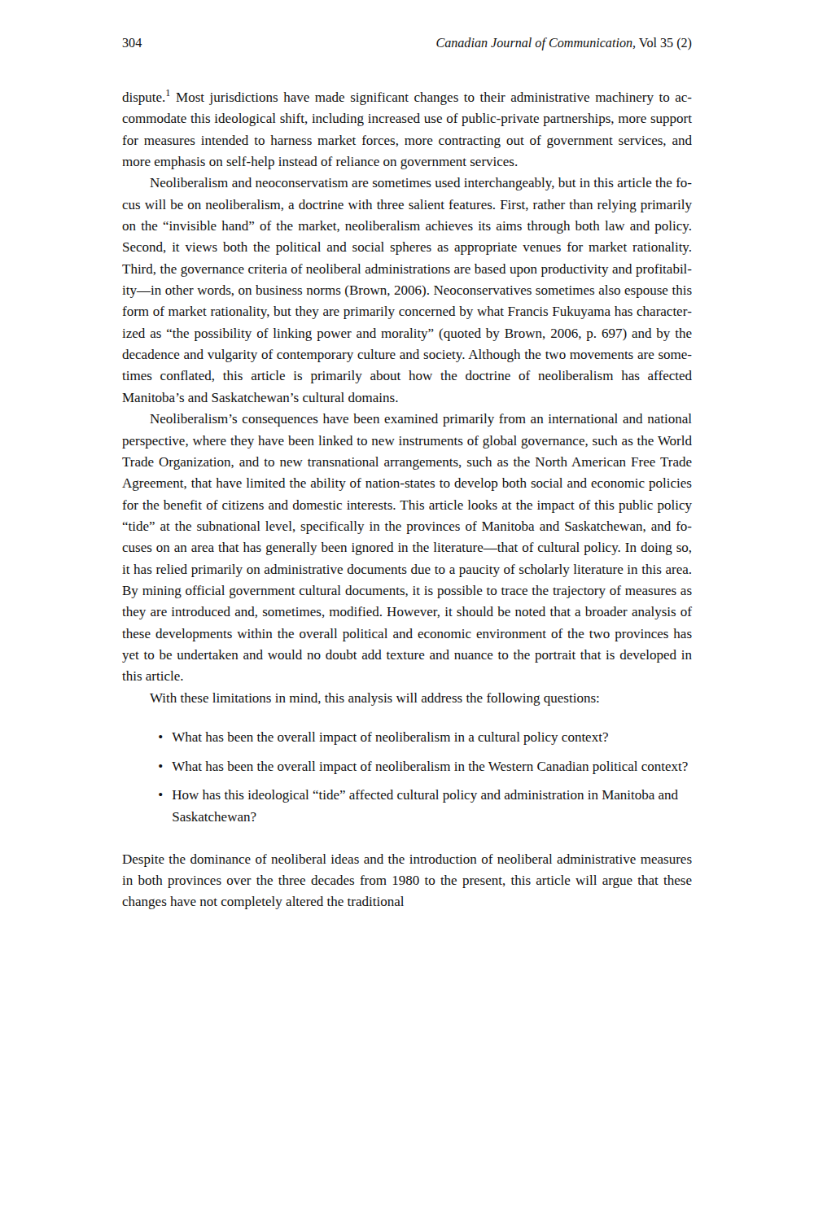304 Canadian Journal of Communication, Vol 35 (2)
dispute.1 Most jurisdictions have made significant changes to their administrative machinery to accommodate this ideological shift, including increased use of public-private partnerships, more support for measures intended to harness market forces, more contracting out of government services, and more emphasis on self-help instead of reliance on government services.
Neoliberalism and neoconservatism are sometimes used interchangeably, but in this article the focus will be on neoliberalism, a doctrine with three salient features. First, rather than relying primarily on the “invisible hand” of the market, neoliberalism achieves its aims through both law and policy. Second, it views both the political and social spheres as appropriate venues for market rationality. Third, the governance criteria of neoliberal administrations are based upon productivity and profitability—in other words, on business norms (Brown, 2006). Neoconservatives sometimes also espouse this form of market rationality, but they are primarily concerned by what Francis Fukuyama has characterized as “the possibility of linking power and morality” (quoted by Brown, 2006, p. 697) and by the decadence and vulgarity of contemporary culture and society. Although the two movements are sometimes conflated, this article is primarily about how the doctrine of neoliberalism has affected Manitoba’s and Saskatchewan’s cultural domains.
Neoliberalism’s consequences have been examined primarily from an international and national perspective, where they have been linked to new instruments of global governance, such as the World Trade Organization, and to new transnational arrangements, such as the North American Free Trade Agreement, that have limited the ability of nation-states to develop both social and economic policies for the benefit of citizens and domestic interests. This article looks at the impact of this public policy “tide” at the subnational level, specifically in the provinces of Manitoba and Saskatchewan, and focuses on an area that has generally been ignored in the literature—that of cultural policy. In doing so, it has relied primarily on administrative documents due to a paucity of scholarly literature in this area. By mining official government cultural documents, it is possible to trace the trajectory of measures as they are introduced and, sometimes, modified. However, it should be noted that a broader analysis of these developments within the overall political and economic environment of the two provinces has yet to be undertaken and would no doubt add texture and nuance to the portrait that is developed in this article.
With these limitations in mind, this analysis will address the following questions:
What has been the overall impact of neoliberalism in a cultural policy context?
What has been the overall impact of neoliberalism in the Western Canadian political context?
How has this ideological “tide” affected cultural policy and administration in Manitoba and Saskatchewan?
Despite the dominance of neoliberal ideas and the introduction of neoliberal administrative measures in both provinces over the three decades from 1980 to the present, this article will argue that these changes have not completely altered the traditional